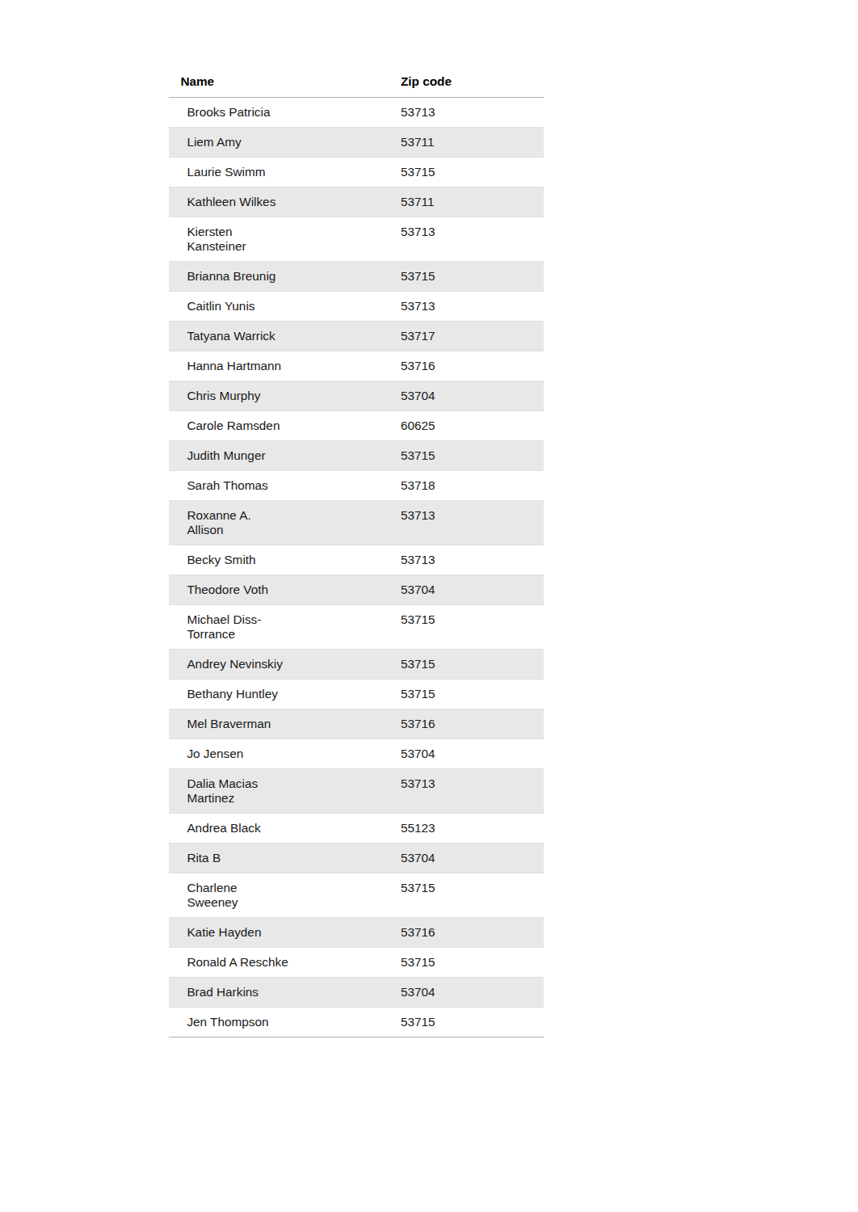| Name | Zip code |
| --- | --- |
| Brooks Patricia | 53713 |
| Liem Amy | 53711 |
| Laurie Swimm | 53715 |
| Kathleen Wilkes | 53711 |
| Kiersten Kansteiner | 53713 |
| Brianna Breunig | 53715 |
| Caitlin Yunis | 53713 |
| Tatyana Warrick | 53717 |
| Hanna Hartmann | 53716 |
| Chris Murphy | 53704 |
| Carole Ramsden | 60625 |
| Judith Munger | 53715 |
| Sarah Thomas | 53718 |
| Roxanne A. Allison | 53713 |
| Becky Smith | 53713 |
| Theodore Voth | 53704 |
| Michael Diss- Torrance | 53715 |
| Andrey Nevinskiy | 53715 |
| Bethany Huntley | 53715 |
| Mel Braverman | 53716 |
| Jo Jensen | 53704 |
| Dalia Macias Martinez | 53713 |
| Andrea Black | 55123 |
| Rita B | 53704 |
| Charlene Sweeney | 53715 |
| Katie Hayden | 53716 |
| Ronald A Reschke | 53715 |
| Brad Harkins | 53704 |
| Jen Thompson | 53715 |